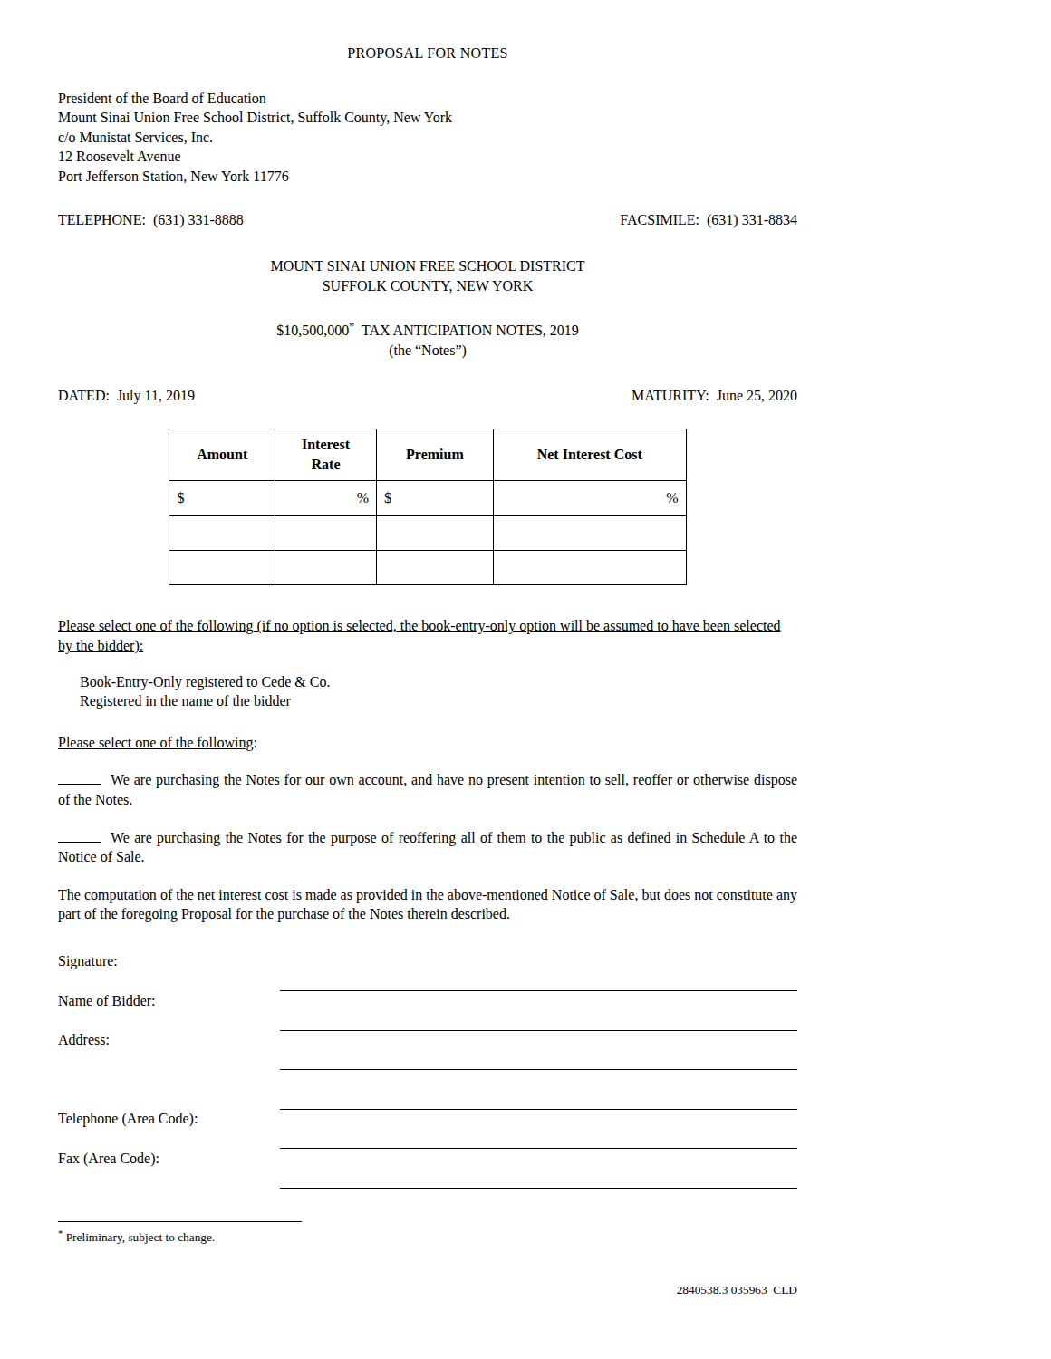PROPOSAL FOR NOTES
President of the Board of Education
Mount Sinai Union Free School District, Suffolk County, New York
c/o Munistat Services, Inc.
12 Roosevelt Avenue
Port Jefferson Station, New York 11776
TELEPHONE: (631) 331-8888
FACSIMILE: (631) 331-8834
MOUNT SINAI UNION FREE SCHOOL DISTRICT
SUFFOLK COUNTY, NEW YORK
$10,500,000* TAX ANTICIPATION NOTES, 2019
(the “Notes”)
DATED: July 11, 2019
MATURITY: June 25, 2020
| Amount | Interest Rate | Premium | Net Interest Cost |
| --- | --- | --- | --- |
| $ | % | $ | % |
Please select one of the following (if no option is selected, the book-entry-only option will be assumed to have been selected by the bidder):
Book-Entry-Only registered to Cede & Co.
Registered in the name of the bidder
Please select one of the following:
We are purchasing the Notes for our own account, and have no present intention to sell, reoffer or otherwise dispose of the Notes.
We are purchasing the Notes for the purpose of reoffering all of them to the public as defined in Schedule A to the Notice of Sale.
The computation of the net interest cost is made as provided in the above-mentioned Notice of Sale, but does not constitute any part of the foregoing Proposal for the purchase of the Notes therein described.
| Signature: | |
| Name of Bidder: | |
| Address: | |
| Telephone (Area Code): | |
| Fax (Area Code): | |
* Preliminary, subject to change.
2840538.3 035963 CLD